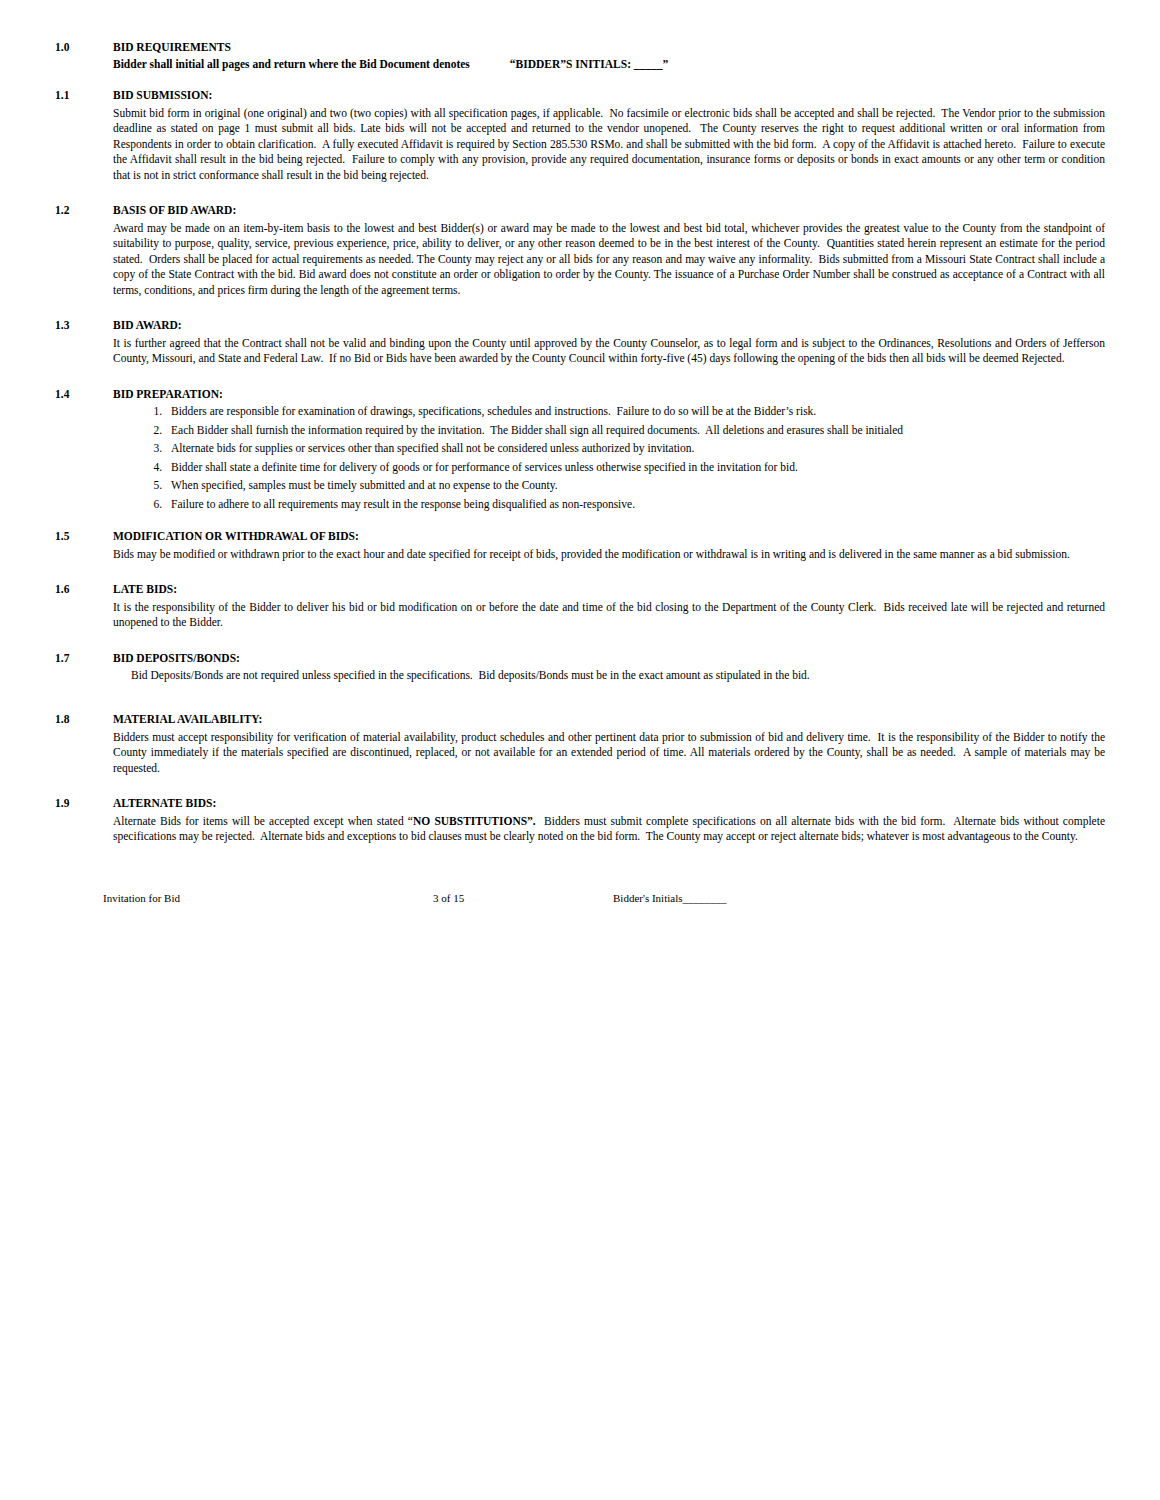1.0
BID REQUIREMENTS
Bidder shall initial all pages and return where the Bid Document denotes “BIDDER”S INITIALS: _____”
1.1
BID SUBMISSION:
Submit bid form in original (one original) and two (two copies) with all specification pages, if applicable. No facsimile or electronic bids shall be accepted and shall be rejected. The Vendor prior to the submission deadline as stated on page 1 must submit all bids. Late bids will not be accepted and returned to the vendor unopened. The County reserves the right to request additional written or oral information from Respondents in order to obtain clarification. A fully executed Affidavit is required by Section 285.530 RSMo. and shall be submitted with the bid form. A copy of the Affidavit is attached hereto. Failure to execute the Affidavit shall result in the bid being rejected. Failure to comply with any provision, provide any required documentation, insurance forms or deposits or bonds in exact amounts or any other term or condition that is not in strict conformance shall result in the bid being rejected.
1.2
BASIS OF BID AWARD:
Award may be made on an item-by-item basis to the lowest and best Bidder(s) or award may be made to the lowest and best bid total, whichever provides the greatest value to the County from the standpoint of suitability to purpose, quality, service, previous experience, price, ability to deliver, or any other reason deemed to be in the best interest of the County. Quantities stated herein represent an estimate for the period stated. Orders shall be placed for actual requirements as needed. The County may reject any or all bids for any reason and may waive any informality. Bids submitted from a Missouri State Contract shall include a copy of the State Contract with the bid. Bid award does not constitute an order or obligation to order by the County. The issuance of a Purchase Order Number shall be construed as acceptance of a Contract with all terms, conditions, and prices firm during the length of the agreement terms.
1.3
BID AWARD:
It is further agreed that the Contract shall not be valid and binding upon the County until approved by the County Counselor, as to legal form and is subject to the Ordinances, Resolutions and Orders of Jefferson County, Missouri, and State and Federal Law. If no Bid or Bids have been awarded by the County Council within forty-five (45) days following the opening of the bids then all bids will be deemed Rejected.
1.4
BID PREPARATION:
Bidders are responsible for examination of drawings, specifications, schedules and instructions. Failure to do so will be at the Bidder’s risk.
Each Bidder shall furnish the information required by the invitation. The Bidder shall sign all required documents. All deletions and erasures shall be initialed
Alternate bids for supplies or services other than specified shall not be considered unless authorized by invitation.
Bidder shall state a definite time for delivery of goods or for performance of services unless otherwise specified in the invitation for bid.
When specified, samples must be timely submitted and at no expense to the County.
Failure to adhere to all requirements may result in the response being disqualified as non-responsive.
1.5
MODIFICATION OR WITHDRAWAL OF BIDS:
Bids may be modified or withdrawn prior to the exact hour and date specified for receipt of bids, provided the modification or withdrawal is in writing and is delivered in the same manner as a bid submission.
1.6
LATE BIDS:
It is the responsibility of the Bidder to deliver his bid or bid modification on or before the date and time of the bid closing to the Department of the County Clerk. Bids received late will be rejected and returned unopened to the Bidder.
1.7
BID DEPOSITS/BONDS:
Bid Deposits/Bonds are not required unless specified in the specifications. Bid deposits/Bonds must be in the exact amount as stipulated in the bid.
1.8
MATERIAL AVAILABILITY:
Bidders must accept responsibility for verification of material availability, product schedules and other pertinent data prior to submission of bid and delivery time. It is the responsibility of the Bidder to notify the County immediately if the materials specified are discontinued, replaced, or not available for an extended period of time. All materials ordered by the County, shall be as needed. A sample of materials may be requested.
1.9
ALTERNATE BIDS:
Alternate Bids for items will be accepted except when stated “NO SUBSTITUTIONS”. Bidders must submit complete specifications on all alternate bids with the bid form. Alternate bids without complete specifications may be rejected. Alternate bids and exceptions to bid clauses must be clearly noted on the bid form. The County may accept or reject alternate bids; whatever is most advantageous to the County.
Invitation for Bid
3 of 15
Bidder's Initials________